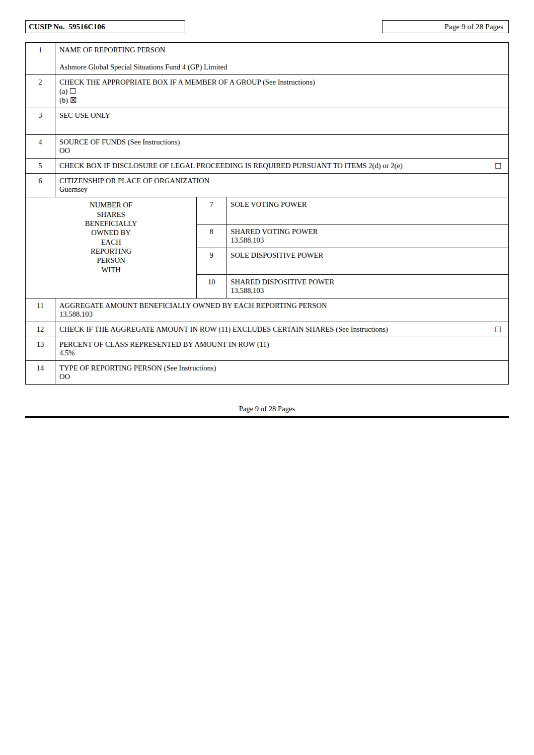CUSIP No. 59516C106
Page 9 of 28 Pages
| 1 | NAME OF REPORTING PERSON Ashmore Global Special Situations Fund 4 (GP) Limited |
| 2 | CHECK THE APPROPRIATE BOX IF A MEMBER OF A GROUP (See Instructions) (a) ☐ (b) ☒ |
| 3 | SEC USE ONLY |
| 4 | SOURCE OF FUNDS (See Instructions) OO |
| 5 | CHECK BOX IF DISCLOSURE OF LEGAL PROCEEDING IS REQUIRED PURSUANT TO ITEMS 2(d) or 2(e) ☐ |
| 6 | CITIZENSHIP OR PLACE OF ORGANIZATION Guernsey |
| NUMBER OF SHARES BENEFICIALLY OWNED BY EACH REPORTING PERSON WITH | / 7 / SOLE VOTING POWER / / 8 / SHARED VOTING POWER 13,588,103 / / 9 / SOLE DISPOSITIVE POWER / / 10 / SHARED DISPOSITIVE POWER 13,588,103 / |
| 11 | AGGREGATE AMOUNT BENEFICIALLY OWNED BY EACH REPORTING PERSON 13,588,103 |
| 12 | CHECK IF THE AGGREGATE AMOUNT IN ROW (11) EXCLUDES CERTAIN SHARES (See Instructions) ☐ |
| 13 | PERCENT OF CLASS REPRESENTED BY AMOUNT IN ROW (11) 4.5% |
| 14 | TYPE OF REPORTING PERSON (See Instructions) OO |
Page 9 of 28 Pages